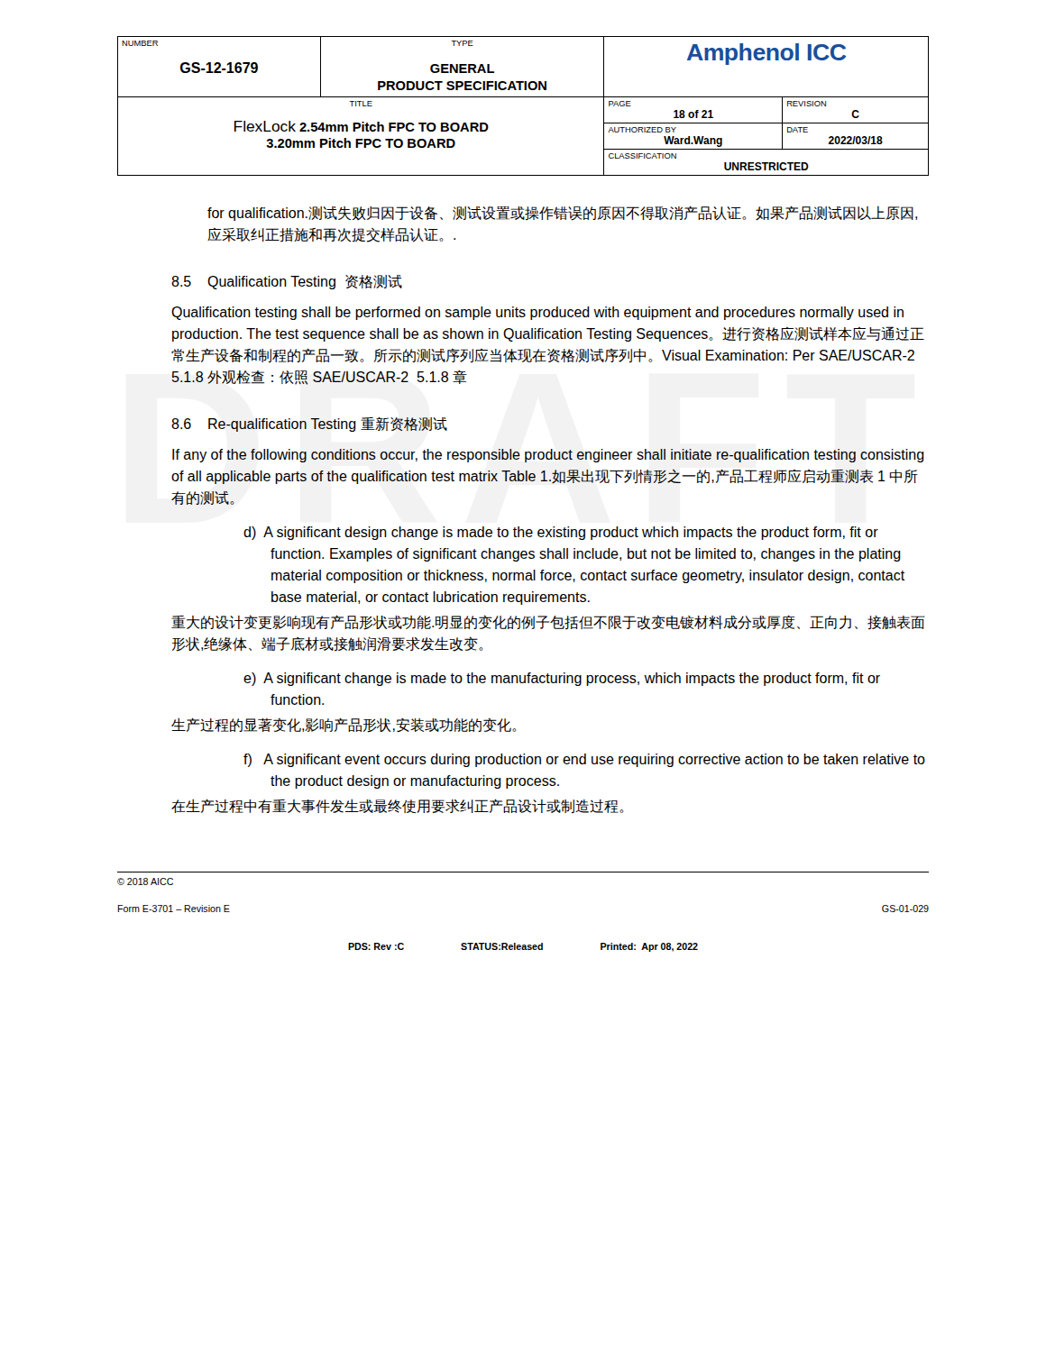| Number GS-12-1679 | Type GENERAL PRODUCT SPECIFICATION | Amphenol ICC |
| Title FlexLock 2.54mm Pitch FPC TO BOARD 3.20mm Pitch FPC TO BOARD | / Page 18 of 21 / Revision C / / Authorized by Ward.Wang / Date 2022/03/18 / / Classification UNRESTRICTED / |
DRAFT
for qualification.测试失败归因于设备、测试设置或操作错误的原因不得取消产品认证。如果产品测试因以上原因,应采取纠正措施和再次提交样品认证。.
8.5 Qualification Testing 资格测试
Qualification testing shall be performed on sample units produced with equipment and procedures normally used in production. The test sequence shall be as shown in Qualification Testing Sequences。进行资格应测试样本应与通过正常生产设备和制程的产品一致。所示的测试序列应当体现在资格测试序列中。Visual Examination: Per SAE/USCAR-2 5.1.8 外观检查：依照 SAE/USCAR-2 5.1.8 章
8.6 Re-qualification Testing 重新资格测试
If any of the following conditions occur, the responsible product engineer shall initiate re-qualification testing consisting of all applicable parts of the qualification test matrix Table 1.如果出现下列情形之一的,产品工程师应启动重测表 1 中所有的测试。
d) A significant design change is made to the existing product which impacts the product form, fit or function. Examples of significant changes shall include, but not be limited to, changes in the plating material composition or thickness, normal force, contact surface geometry, insulator design, contact base material, or contact lubrication requirements.
重大的设计变更影响现有产品形状或功能.明显的变化的例子包括但不限于改变电镀材料成分或厚度、正向力、接触表面形状,绝缘体、端子底材或接触润滑要求发生改变。
e) A significant change is made to the manufacturing process, which impacts the product form, fit or function.
生产过程的显著变化,影响产品形状,安装或功能的变化。
f) A significant event occurs during production or end use requiring corrective action to be taken relative to the product design or manufacturing process.
在生产过程中有重大事件发生或最终使用要求纠正产品设计或制造过程。
© 2018 AICC
Form E-3701 – Revision E GS-01-029
PDS: Rev :C STATUS:Released Printed: Apr 08, 2022